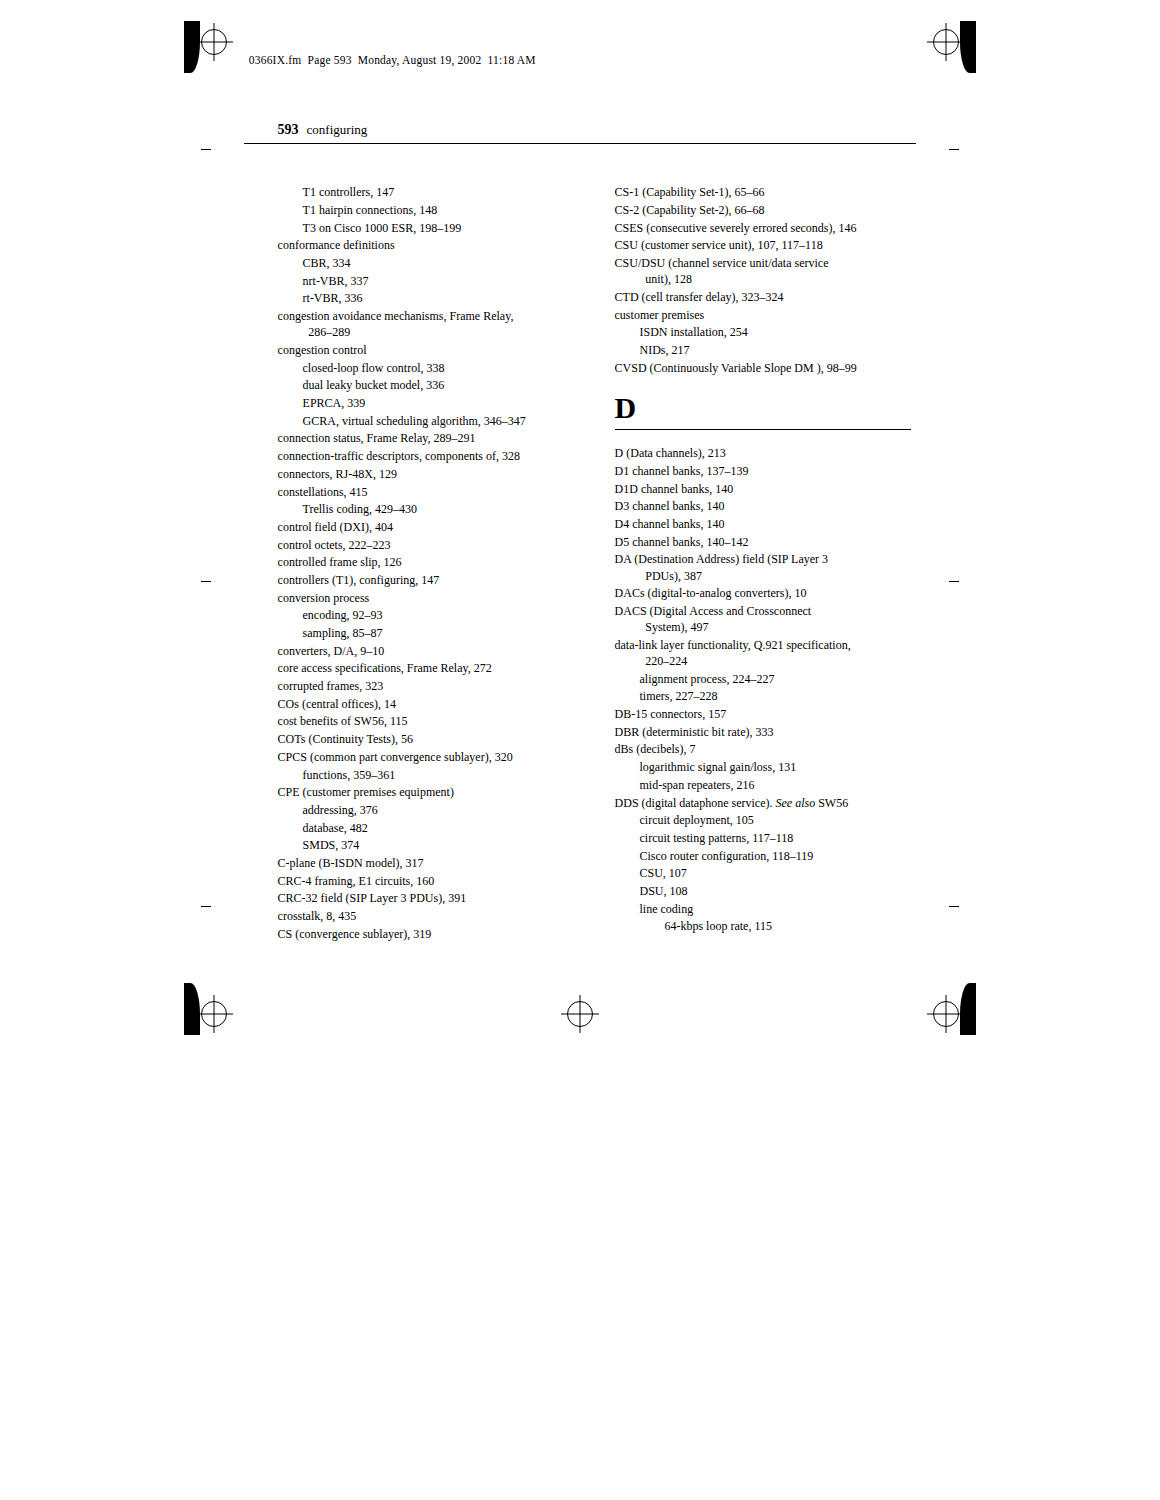0366IX.fm Page 593 Monday, August 19, 2002 11:18 AM
593 configuring
T1 controllers, 147
T1 hairpin connections, 148
T3 on Cisco 1000 ESR, 198–199
conformance definitions
CBR, 334
nrt-VBR, 337
rt-VBR, 336
congestion avoidance mechanisms, Frame Relay,
286–289
congestion control
closed-loop flow control, 338
dual leaky bucket model, 336
EPRCA, 339
GCRA, virtual scheduling algorithm, 346–347
connection status, Frame Relay, 289–291
connection-traffic descriptors, components of, 328
connectors, RJ-48X, 129
constellations, 415
Trellis coding, 429–430
control field (DXI), 404
control octets, 222–223
controlled frame slip, 126
controllers (T1), configuring, 147
conversion process
encoding, 92–93
sampling, 85–87
converters, D/A, 9–10
core access specifications, Frame Relay, 272
corrupted frames, 323
COs (central offices), 14
cost benefits of SW56, 115
COTs (Continuity Tests), 56
CPCS (common part convergence sublayer), 320
functions, 359–361
CPE (customer premises equipment)
addressing, 376
database, 482
SMDS, 374
C-plane (B-ISDN model), 317
CRC-4 framing, E1 circuits, 160
CRC-32 field (SIP Layer 3 PDUs), 391
crosstalk, 8, 435
CS (convergence sublayer), 319
CS-1 (Capability Set-1), 65–66
CS-2 (Capability Set-2), 66–68
CSES (consecutive severely errored seconds), 146
CSU (customer service unit), 107, 117–118
CSU/DSU (channel service unit/data service
unit), 128
CTD (cell transfer delay), 323–324
customer premises
ISDN installation, 254
NIDs, 217
CVSD (Continuously Variable Slope DM ), 98–99
D
D (Data channels), 213
D1 channel banks, 137–139
D1D channel banks, 140
D3 channel banks, 140
D4 channel banks, 140
D5 channel banks, 140–142
DA (Destination Address) field (SIP Layer 3
PDUs), 387
DACs (digital-to-analog converters), 10
DACS (Digital Access and Crossconnect
System), 497
data-link layer functionality, Q.921 specification,
220–224
alignment process, 224–227
timers, 227–228
DB-15 connectors, 157
DBR (deterministic bit rate), 333
dBs (decibels), 7
logarithmic signal gain/loss, 131
mid-span repeaters, 216
DDS (digital dataphone service). See also SW56
circuit deployment, 105
circuit testing patterns, 117–118
Cisco router configuration, 118–119
CSU, 107
DSU, 108
line coding
64-kbps loop rate, 115